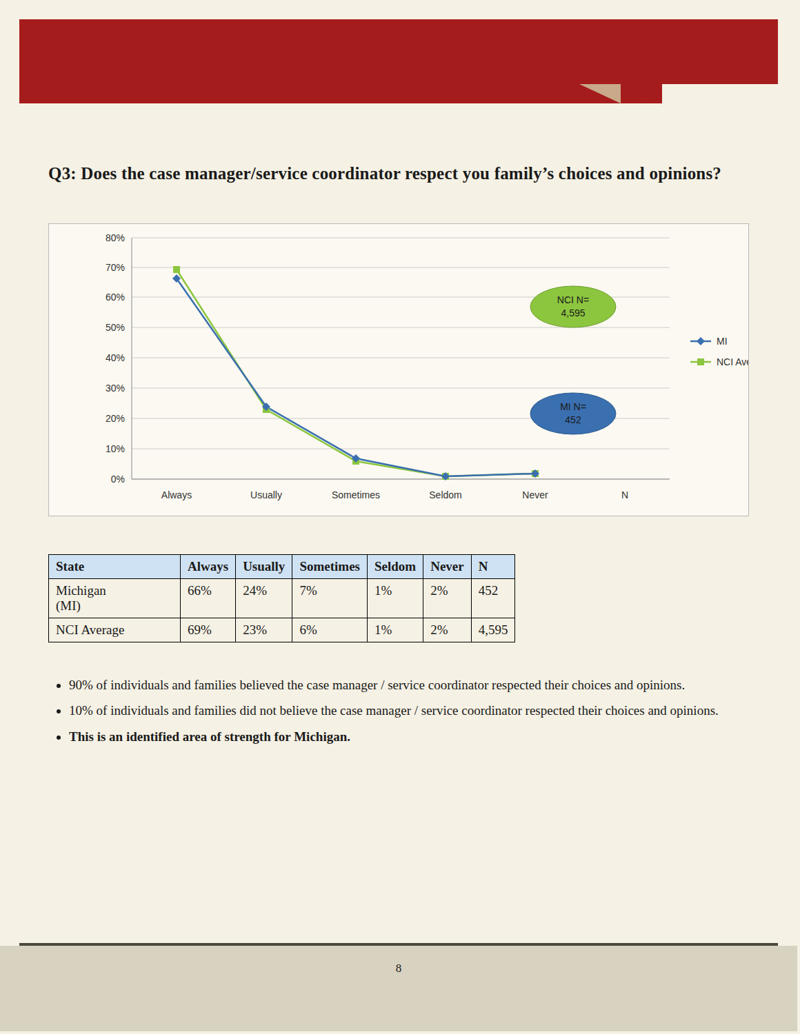Q3: Does the case manager/service coordinator respect you family’s choices and opinions?
80% 70% 60% 50% 40% 30% 20% 10% 0% Always Usually Sometimes Seldom Never N MI NCI Average NCI N= 4,595 MI N= 452
| State | Always | Usually | Sometimes | Seldom | Never | N |
| --- | --- | --- | --- | --- | --- | --- |
| Michigan (MI) | 66% | 24% | 7% | 1% | 2% | 452 |
| NCI Average | 69% | 23% | 6% | 1% | 2% | 4,595 |
90% of individuals and families believed the case manager / service coordinator respected their choices and opinions.
10% of individuals and families did not believe the case manager / service coordinator respected their choices and opinions.
This is an identified area of strength for Michigan.
8